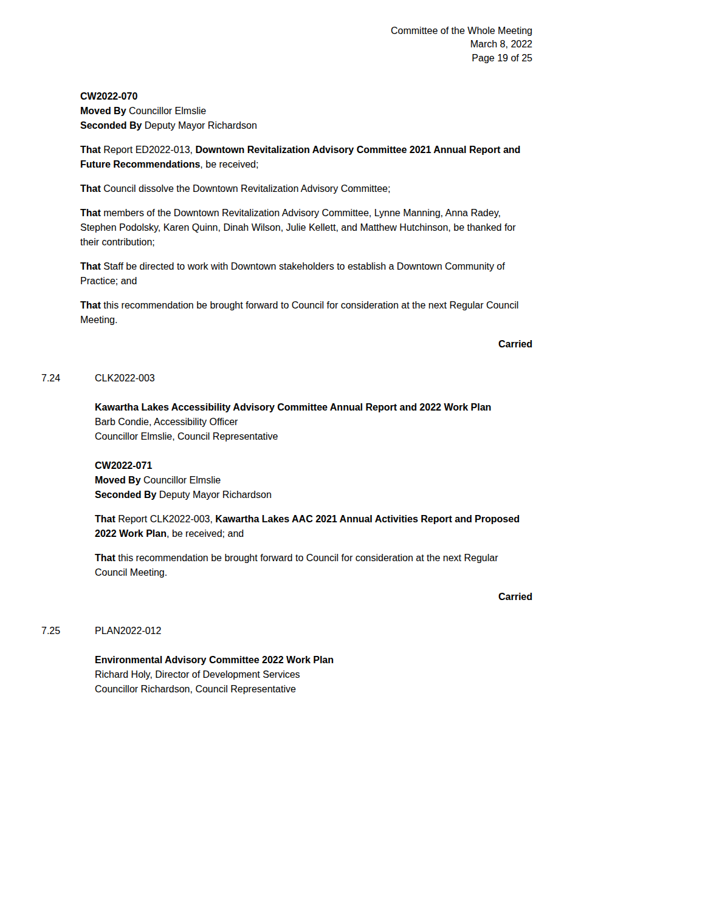Committee of the Whole Meeting
March 8, 2022
Page 19 of 25
CW2022-070
Moved By Councillor Elmslie
Seconded By Deputy Mayor Richardson
That Report ED2022-013, Downtown Revitalization Advisory Committee 2021 Annual Report and Future Recommendations, be received;
That Council dissolve the Downtown Revitalization Advisory Committee;
That members of the Downtown Revitalization Advisory Committee, Lynne Manning, Anna Radey, Stephen Podolsky, Karen Quinn, Dinah Wilson, Julie Kellett, and Matthew Hutchinson, be thanked for their contribution;
That Staff be directed to work with Downtown stakeholders to establish a Downtown Community of Practice; and
That this recommendation be brought forward to Council for consideration at the next Regular Council Meeting.
Carried
7.24
CLK2022-003
Kawartha Lakes Accessibility Advisory Committee Annual Report and 2022 Work Plan
Barb Condie, Accessibility Officer
Councillor Elmslie, Council Representative
CW2022-071
Moved By Councillor Elmslie
Seconded By Deputy Mayor Richardson
That Report CLK2022-003, Kawartha Lakes AAC 2021 Annual Activities Report and Proposed 2022 Work Plan, be received; and
That this recommendation be brought forward to Council for consideration at the next Regular Council Meeting.
Carried
7.25
PLAN2022-012
Environmental Advisory Committee 2022 Work Plan
Richard Holy, Director of Development Services
Councillor Richardson, Council Representative